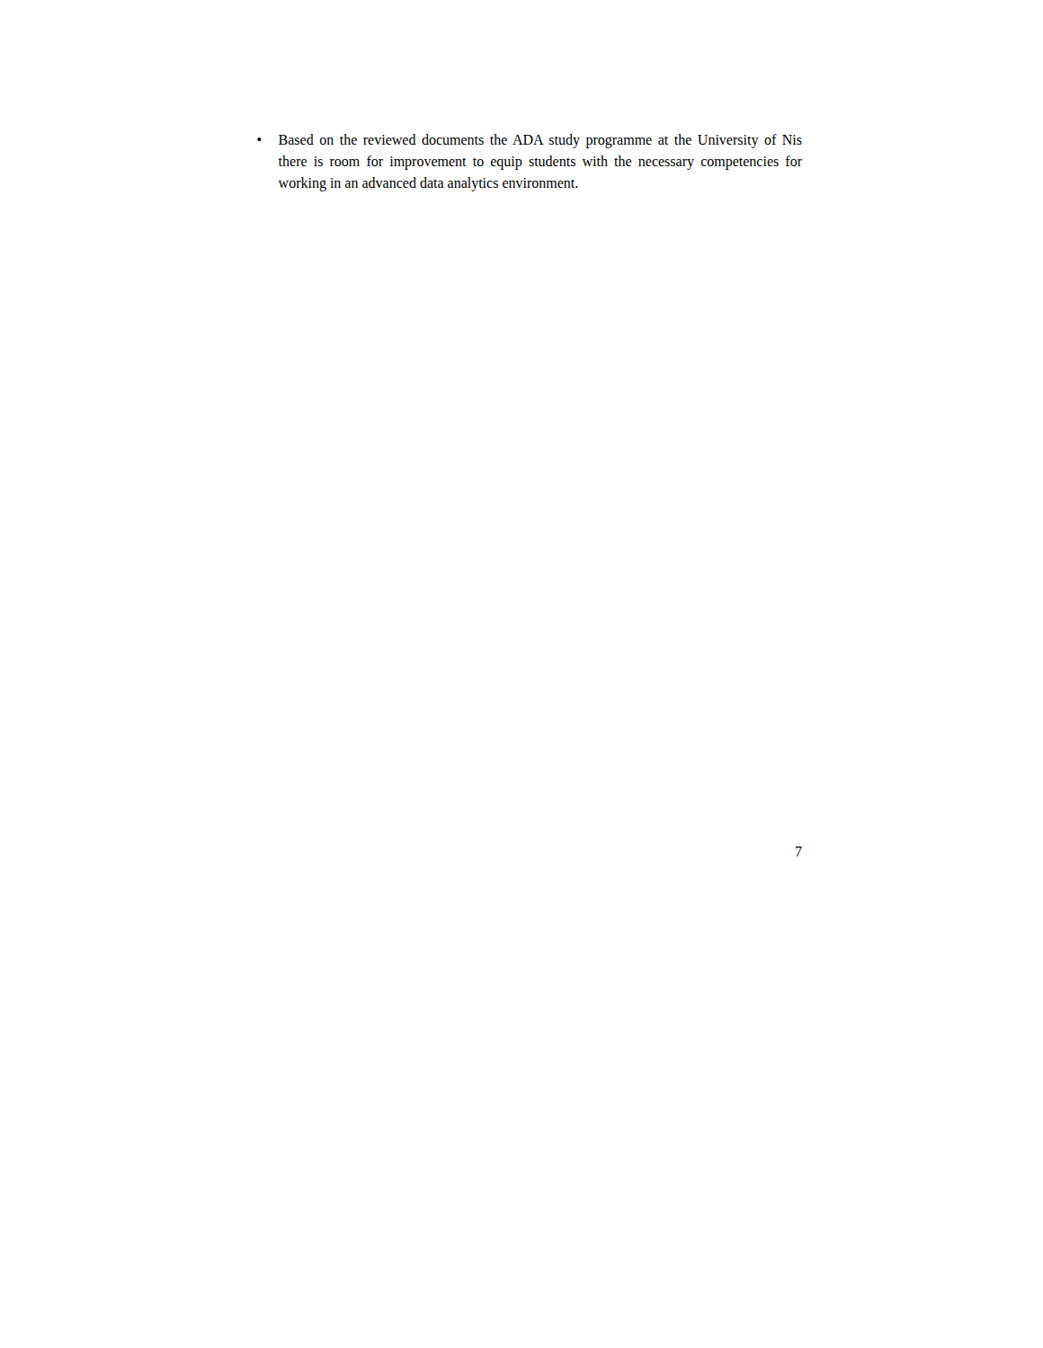Based on the reviewed documents the ADA study programme at the University of Nis there is room for improvement to equip students with the necessary competencies for working in an advanced data analytics environment.
7